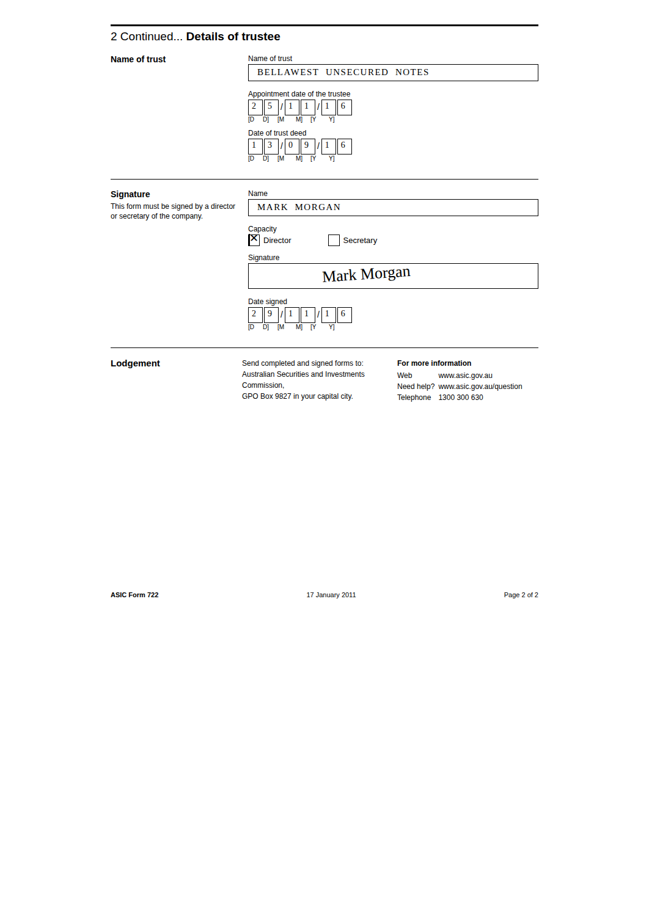2 Continued... Details of trustee
Name of trust
Name of trust
BELLAWEST UNSECURED NOTES
Appointment date of the trustee
2
5
/
1
1
/
1
6
[D D][M M][Y Y]
Date of trust deed
1
3
/
0
9
/
1
6
[D D][M M][Y Y]
Signature
This form must be signed by a director or secretary of the company.
Name
MARK MORGAN
Capacity
Director
Secretary
Signature
Mark Morgan
Date signed
2
9
/
1
1
/
1
6
[D D][M M][Y Y]
Lodgement
Send completed and signed forms to:
Australian Securities and Investments Commission,
GPO Box 9827 in your capital city.
For more information
| Web | www.asic.gov.au |
| Need help? | www.asic.gov.au/question |
| Telephone | 1300 300 630 |
ASIC Form 722
17 January 2011
Page 2 of 2